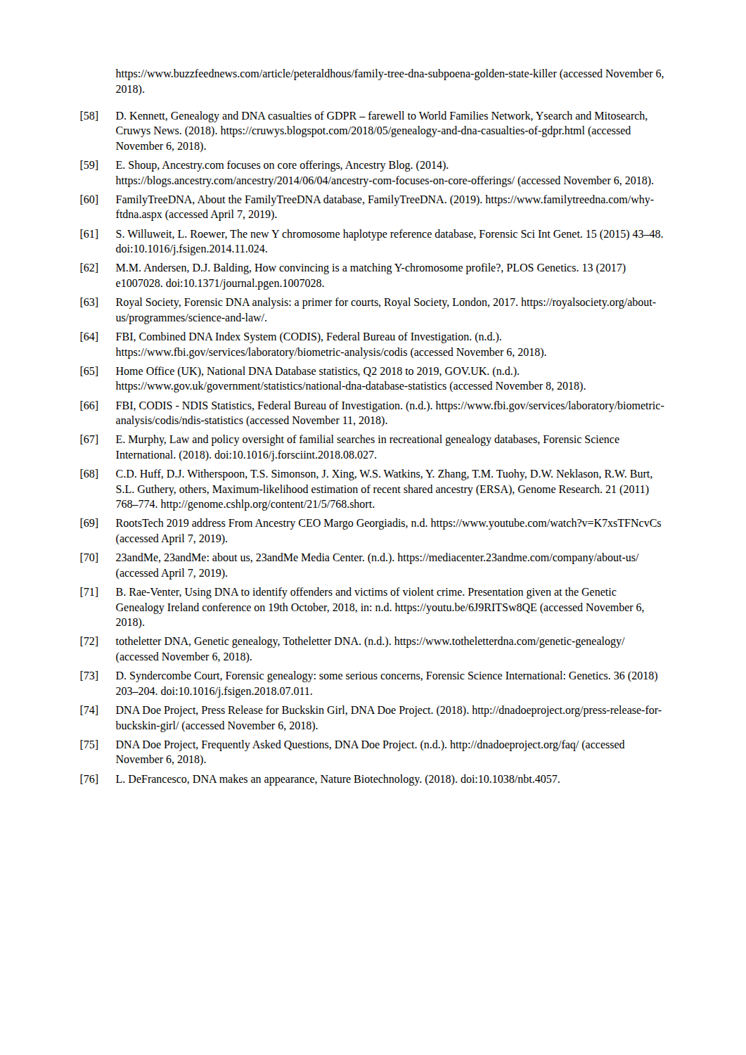https://www.buzzfeednews.com/article/peteraldhous/family-tree-dna-subpoena-golden-state-killer (accessed November 6, 2018).
[58] D. Kennett, Genealogy and DNA casualties of GDPR – farewell to World Families Network, Ysearch and Mitosearch, Cruwys News. (2018). https://cruwys.blogspot.com/2018/05/genealogy-and-dna-casualties-of-gdpr.html (accessed November 6, 2018).
[59] E. Shoup, Ancestry.com focuses on core offerings, Ancestry Blog. (2014). https://blogs.ancestry.com/ancestry/2014/06/04/ancestry-com-focuses-on-core-offerings/ (accessed November 6, 2018).
[60] FamilyTreeDNA, About the FamilyTreeDNA database, FamilyTreeDNA. (2019). https://www.familytreedna.com/why-ftdna.aspx (accessed April 7, 2019).
[61] S. Willuweit, L. Roewer, The new Y chromosome haplotype reference database, Forensic Sci Int Genet. 15 (2015) 43–48. doi:10.1016/j.fsigen.2014.11.024.
[62] M.M. Andersen, D.J. Balding, How convincing is a matching Y-chromosome profile?, PLOS Genetics. 13 (2017) e1007028. doi:10.1371/journal.pgen.1007028.
[63] Royal Society, Forensic DNA analysis: a primer for courts, Royal Society, London, 2017. https://royalsociety.org/about-us/programmes/science-and-law/.
[64] FBI, Combined DNA Index System (CODIS), Federal Bureau of Investigation. (n.d.). https://www.fbi.gov/services/laboratory/biometric-analysis/codis (accessed November 6, 2018).
[65] Home Office (UK), National DNA Database statistics, Q2 2018 to 2019, GOV.UK. (n.d.). https://www.gov.uk/government/statistics/national-dna-database-statistics (accessed November 8, 2018).
[66] FBI, CODIS - NDIS Statistics, Federal Bureau of Investigation. (n.d.). https://www.fbi.gov/services/laboratory/biometric-analysis/codis/ndis-statistics (accessed November 11, 2018).
[67] E. Murphy, Law and policy oversight of familial searches in recreational genealogy databases, Forensic Science International. (2018). doi:10.1016/j.forsciint.2018.08.027.
[68] C.D. Huff, D.J. Witherspoon, T.S. Simonson, J. Xing, W.S. Watkins, Y. Zhang, T.M. Tuohy, D.W. Neklason, R.W. Burt, S.L. Guthery, others, Maximum-likelihood estimation of recent shared ancestry (ERSA), Genome Research. 21 (2011) 768–774. http://genome.cshlp.org/content/21/5/768.short.
[69] RootsTech 2019 address From Ancestry CEO Margo Georgiadis, n.d. https://www.youtube.com/watch?v=K7xsTFNcvCs (accessed April 7, 2019).
[70] 23andMe, 23andMe: about us, 23andMe Media Center. (n.d.). https://mediacenter.23andme.com/company/about-us/ (accessed April 7, 2019).
[71] B. Rae-Venter, Using DNA to identify offenders and victims of violent crime. Presentation given at the Genetic Genealogy Ireland conference on 19th October, 2018, in: n.d. https://youtu.be/6J9RITSw8QE (accessed November 6, 2018).
[72] totheletter DNA, Genetic genealogy, Totheletter DNA. (n.d.). https://www.totheletterdna.com/genetic-genealogy/ (accessed November 6, 2018).
[73] D. Syndercombe Court, Forensic genealogy: some serious concerns, Forensic Science International: Genetics. 36 (2018) 203–204. doi:10.1016/j.fsigen.2018.07.011.
[74] DNA Doe Project, Press Release for Buckskin Girl, DNA Doe Project. (2018). http://dnadoeproject.org/press-release-for-buckskin-girl/ (accessed November 6, 2018).
[75] DNA Doe Project, Frequently Asked Questions, DNA Doe Project. (n.d.). http://dnadoeproject.org/faq/ (accessed November 6, 2018).
[76] L. DeFrancesco, DNA makes an appearance, Nature Biotechnology. (2018). doi:10.1038/nbt.4057.